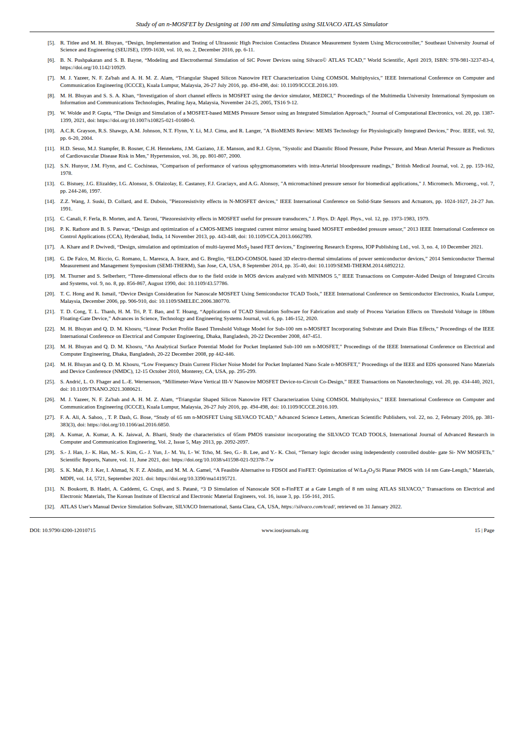Study of an n-MOSFET by Designing at 100 nm and Simulating using SILVACO ATLAS Simulator
[5]. R. Titlee and M. H. Bhuyan, “Design, Implementation and Testing of Ultrasonic High Precision Contactless Distance Measurement System Using Microcontroller,” Southeast University Journal of Science and Engineering (SEUJSE), 1999-1630, vol. 10, no. 2, December 2016, pp. 6-11.
[6]. B. N. Pushpakaran and S. B. Bayne, “Modeling and Electrothermal Simulation of SiC Power Devices using Silvaco© ATLAS TCAD,” World Scientific, April 2019, ISBN: 978-981-3237-83-4, https://doi.org/10.1142/10929.
[7]. M. J. Yazeer, N. F. Za'bah and A. H. M. Z. Alam, “Triangular Shaped Silicon Nanowire FET Characterization Using COMSOL Multiphysics,” IEEE International Conference on Computer and Communication Engineering (ICCCE), Kuala Lumpur, Malaysia, 26-27 July 2016, pp. 494-498, doi: 10.1109/ICCCE.2016.109.
[8]. M. H. Bhuyan and S. S. A. Khan, “Investigation of short channel effects in MOSFET using the device simulator, MEDICI,” Proceedings of the Multimedia University International Symposium on Information and Communications Technologies, Petaling Jaya, Malaysia, November 24-25, 2005, TS16 9-12.
[9]. W. Wolde and P. Gupta, “The Design and Simulation of a MOSFET-based MEMS Pressure Sensor using an Integrated Simulation Approach,” Journal of Computational Electronics, vol. 20, pp. 1387-1399, 2021, doi: https://doi.org/10.1007/s10825-021-01680-0.
[10]. A.C.R. Grayson, R.S. Shawgo, A.M. Johnson, N.T. Flynn, Y. Li, M.J. Cima, and R. Langer, "A BioMEMS Review: MEMS Technology for Physiologically Integrated Devices," Proc. IEEE, vol. 92, pp. 6-20, 2004.
[11]. H.D. Sesso, M.J. Stampfer, B. Rosner, C.H. Hennekens, J.M. Gaziano, J.E. Manson, and R.J. Glynn, "Systolic and Diastolic Blood Pressure, Pulse Pressure, and Mean Arterial Pressure as Predictors of Cardiovascular Disease Risk in Men," Hypertension, vol. 36, pp. 801-807, 2000.
[12]. S.N. Hunyor, J.M. Flynn, and C. Cochineas, "Comparison of performance of various sphygmomanometers with intra-Arterial bloodpressure readings," British Medical Journal, vol. 2, pp. 159-162, 1978.
[13]. G. Bistuey, J.G. Elizaldey, I.G. Alonsoz, S. Olaizolay, E. Castanoy, F.J. Graciayx, and A.G. Alonsoy, "A micromachined pressure sensor for biomedical applications," J. Micromech. Microeng., vol. 7, pp. 244-246, 1997.
[14]. Z.Z. Wang, J. Suski, D. Collard, and E. Dubois, "Piezoresistivity effects in N-MOSFET devices," IEEE International Conference on Solid-State Sensors and Actuators, pp. 1024-1027, 24-27 Jun. 1991.
[15]. C. Canali, F. Ferla, B. Morten, and A. Taroni, "Piezoresistivity effects in MOSFET useful for pressure transducers," J. Phys. D: Appl. Phys., vol. 12, pp. 1973-1983, 1979.
[16]. P. K. Rathore and B. S. Panwar, “Design and optimization of a CMOS-MEMS integrated current mirror sensing based MOSFET embedded pressure sensor,” 2013 IEEE International Conference on Control Applications (CCA), Hyderabad, India, 14 November 2013, pp. 443-448, doi: 10.1109/CCA.2013.6662789.
[17]. A. Khare and P. Dwivedi, “Design, simulation and optimization of multi-layered MoS2 based FET devices,” Engineering Research Express, IOP Publishing Ltd., vol. 3, no. 4, 10 December 2021.
[18]. G. De Falco, M. Riccio, G. Romano, L. Maresca, A. Irace, and G. Breglio, “ELDO-COMSOL based 3D electro-thermal simulations of power semiconductor devices,” 2014 Semiconductor Thermal Measurement and Management Symposium (SEMI-THERM), San Jose, CA, USA, 8 September 2014, pp. 35-40, doi: 10.1109/SEMI-THERM.2014.6892212.
[19]. M. Thurner and S. Selberherr, “Three-dimensional effects due to the field oxide in MOS devices analyzed with MINIMOS 5,” IEEE Transactions on Computer-Aided Design of Integrated Circuits and Systems, vol. 9, no. 8, pp. 856-867, August 1990, doi: 10.1109/43.57786.
[20]. T. C. Hong and R. Ismail, “Device Design Consideration for Nanoscale MOSFET Using Semiconductor TCAD Tools,” IEEE International Conference on Semiconductor Electronics, Kuala Lumpur, Malaysia, December 2006, pp. 906-910, doi: 10.1109/SMELEC.2006.380770.
[21]. T. D. Cong, T. L. Thanh, H. M. Tri, P. T. Bao, and T. Hoang, “Applications of TCAD Simulation Software for Fabrication and study of Process Variation Effects on Threshold Voltage in 180nm Floating-Gate Device,” Advances in Science, Technology and Engineering Systems Journal, vol. 6, pp. 146-152, 2020.
[22]. M. H. Bhuyan and Q. D. M. Khosru, “Linear Pocket Profile Based Threshold Voltage Model for Sub-100 nm n-MOSFET Incorporating Substrate and Drain Bias Effects,” Proceedings of the IEEE International Conference on Electrical and Computer Engineering, Dhaka, Bangladesh, 20-22 December 2008, 447-451.
[23]. M. H. Bhuyan and Q. D. M. Khosru, “An Analytical Surface Potential Model for Pocket Implanted Sub-100 nm n-MOSFET,” Proceedings of the IEEE International Conference on Electrical and Computer Engineering, Dhaka, Bangladesh, 20-22 December 2008, pp 442-446.
[24]. M. H. Bhuyan and Q. D. M. Khosru, “Low Frequency Drain Current Flicker Noise Model for Pocket Implanted Nano Scale n-MOSFET,” Proceedings of the IEEE and EDS sponsored Nano Materials and Device Conference (NMDC), 12-15 October 2010, Monterey, CA, USA, pp. 295-299.
[25]. S. Andrić, L. O. Fhager and L.-E. Wernersson, “Millimeter-Wave Vertical III-V Nanowire MOSFET Device-to-Circuit Co-Design,” IEEE Transactions on Nanotechnology, vol. 20, pp. 434-440, 2021, doi: 10.1109/TNANO.2021.3080621.
[26]. M. J. Yazeer, N. F. Za'bah and A. H. M. Z. Alam, “Triangular Shaped Silicon Nanowire FET Characterization Using COMSOL Multiphysics,” IEEE International Conference on Computer and Communication Engineering (ICCCE), Kuala Lumpur, Malaysia, 26-27 July 2016, pp. 494-498, doi: 10.1109/ICCCE.2016.109.
[27]. F. A. Ali, A. Sahoo, , T. P. Dash, G. Bose, “Study of 65 nm n-MOSFET Using SILVACO TCAD,” Advanced Science Letters, American Scientific Publishers, vol. 22, no. 2, February 2016, pp. 381-383(3), doi: https://doi.org/10.1166/asl.2016.6850.
[28]. A. Kumar, A. Kumar, A. K. Jaiswal, A. Bharti, Study the characteristics of 65nm PMOS transistor incorporating the SILVACO TCAD TOOLS, International Journal of Advanced Research in Computer and Communication Engineering, Vol. 2, Issue 5, May 2013, pp. 2092-2097.
[29]. S.‑ J. Han, J.‑ K. Han, M.‑ S. Kim, G.‑ J. Yun, J.‑ M. Yu, I.‑ W. Tcho, M. Seo, G.‑ B. Lee, and Y.‑ K. Choi, “Ternary logic decoder using independently controlled double‑ gate Si‑ NW MOSFETs,” Scientific Reports, Nature, vol. 11, June 2021, doi: https://doi.org/10.1038/s41598-021-92378-7.w
[30]. S. K. Mah, P. J. Ker, I. Ahmad, N. F. Z. Abidin, and M. M. A. Gamel, “A Feasible Alternative to FDSOI and FinFET: Optimization of W/La2O3/Si Planar PMOS with 14 nm Gate-Length,” Materials, MDPI, vol. 14, 5721, September 2021. doi: https://doi.org/10.3390/ma14195721.
[31]. N. Boukortt, B. Hadri, A. Caddemi, G. Crupi, and S. Patanè, “3 D Simulation of Nanoscale SOI n-FinFET at a Gate Length of 8 nm using ATLAS SILVACO,” Transactions on Electrical and Electronic Materials, The Korean Institute of Electrical and Electronic Material Engineers, vol. 16, issue 3, pp. 156-161, 2015.
[32]. ATLAS User's Manual Device Simulation Software, SILVACO International, Santa Clara, CA, USA, https://silvaco.com/tcad/, retrieved on 31 January 2022.
DOI: 10.9790/4200-12010715
www.iosrjournals.org
15 | Page